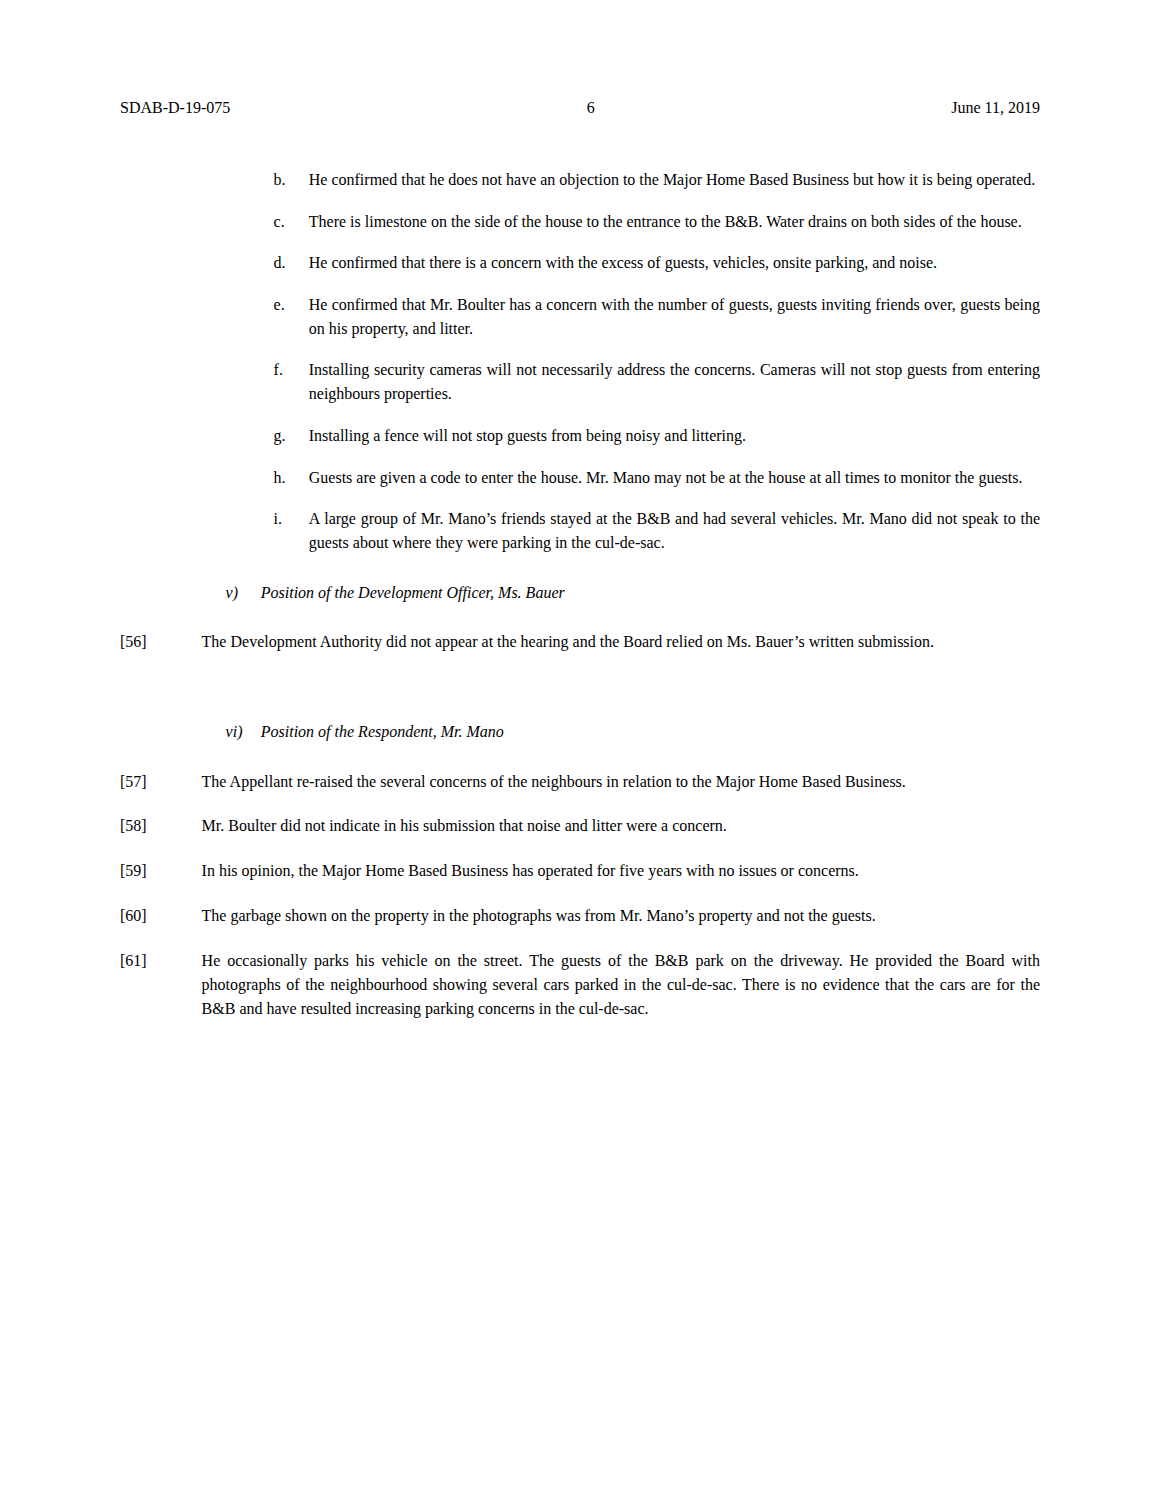SDAB-D-19-075 6 June 11, 2019
b. He confirmed that he does not have an objection to the Major Home Based Business but how it is being operated.
c. There is limestone on the side of the house to the entrance to the B&B. Water drains on both sides of the house.
d. He confirmed that there is a concern with the excess of guests, vehicles, onsite parking, and noise.
e. He confirmed that Mr. Boulter has a concern with the number of guests, guests inviting friends over, guests being on his property, and litter.
f. Installing security cameras will not necessarily address the concerns. Cameras will not stop guests from entering neighbours properties.
g. Installing a fence will not stop guests from being noisy and littering.
h. Guests are given a code to enter the house. Mr. Mano may not be at the house at all times to monitor the guests.
i. A large group of Mr. Mano’s friends stayed at the B&B and had several vehicles. Mr. Mano did not speak to the guests about where they were parking in the cul-de-sac.
v) Position of the Development Officer, Ms. Bauer
[56] The Development Authority did not appear at the hearing and the Board relied on Ms. Bauer’s written submission.
vi) Position of the Respondent, Mr. Mano
[57] The Appellant re-raised the several concerns of the neighbours in relation to the Major Home Based Business.
[58] Mr. Boulter did not indicate in his submission that noise and litter were a concern.
[59] In his opinion, the Major Home Based Business has operated for five years with no issues or concerns.
[60] The garbage shown on the property in the photographs was from Mr. Mano’s property and not the guests.
[61] He occasionally parks his vehicle on the street. The guests of the B&B park on the driveway. He provided the Board with photographs of the neighbourhood showing several cars parked in the cul-de-sac. There is no evidence that the cars are for the B&B and have resulted increasing parking concerns in the cul-de-sac.